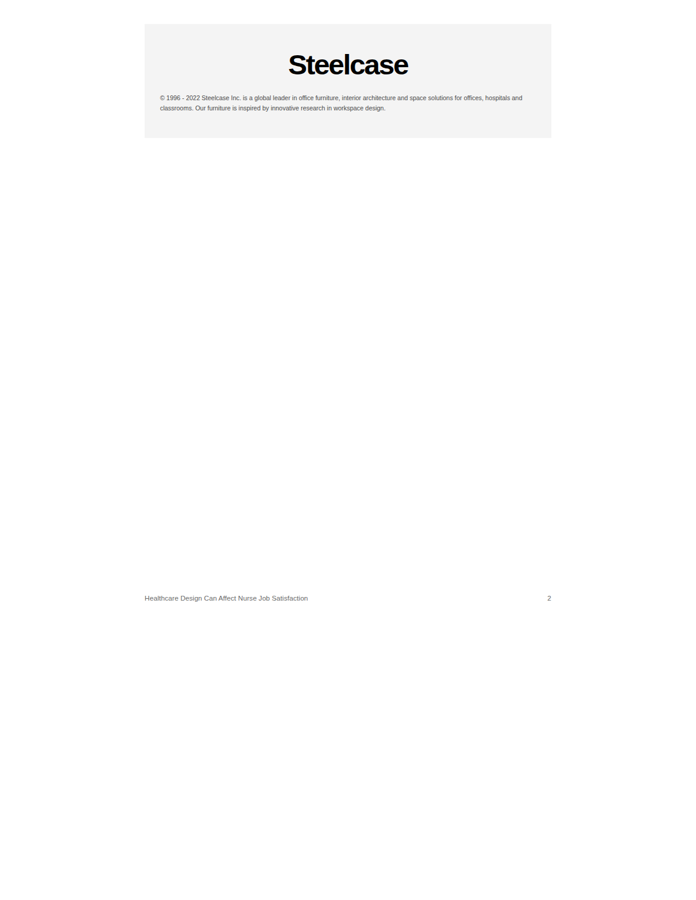Steelcase
© 1996 - 2022 Steelcase Inc. is a global leader in office furniture, interior architecture and space solutions for offices, hospitals and classrooms. Our furniture is inspired by innovative research in workspace design.
Healthcare Design Can Affect Nurse Job Satisfaction 2